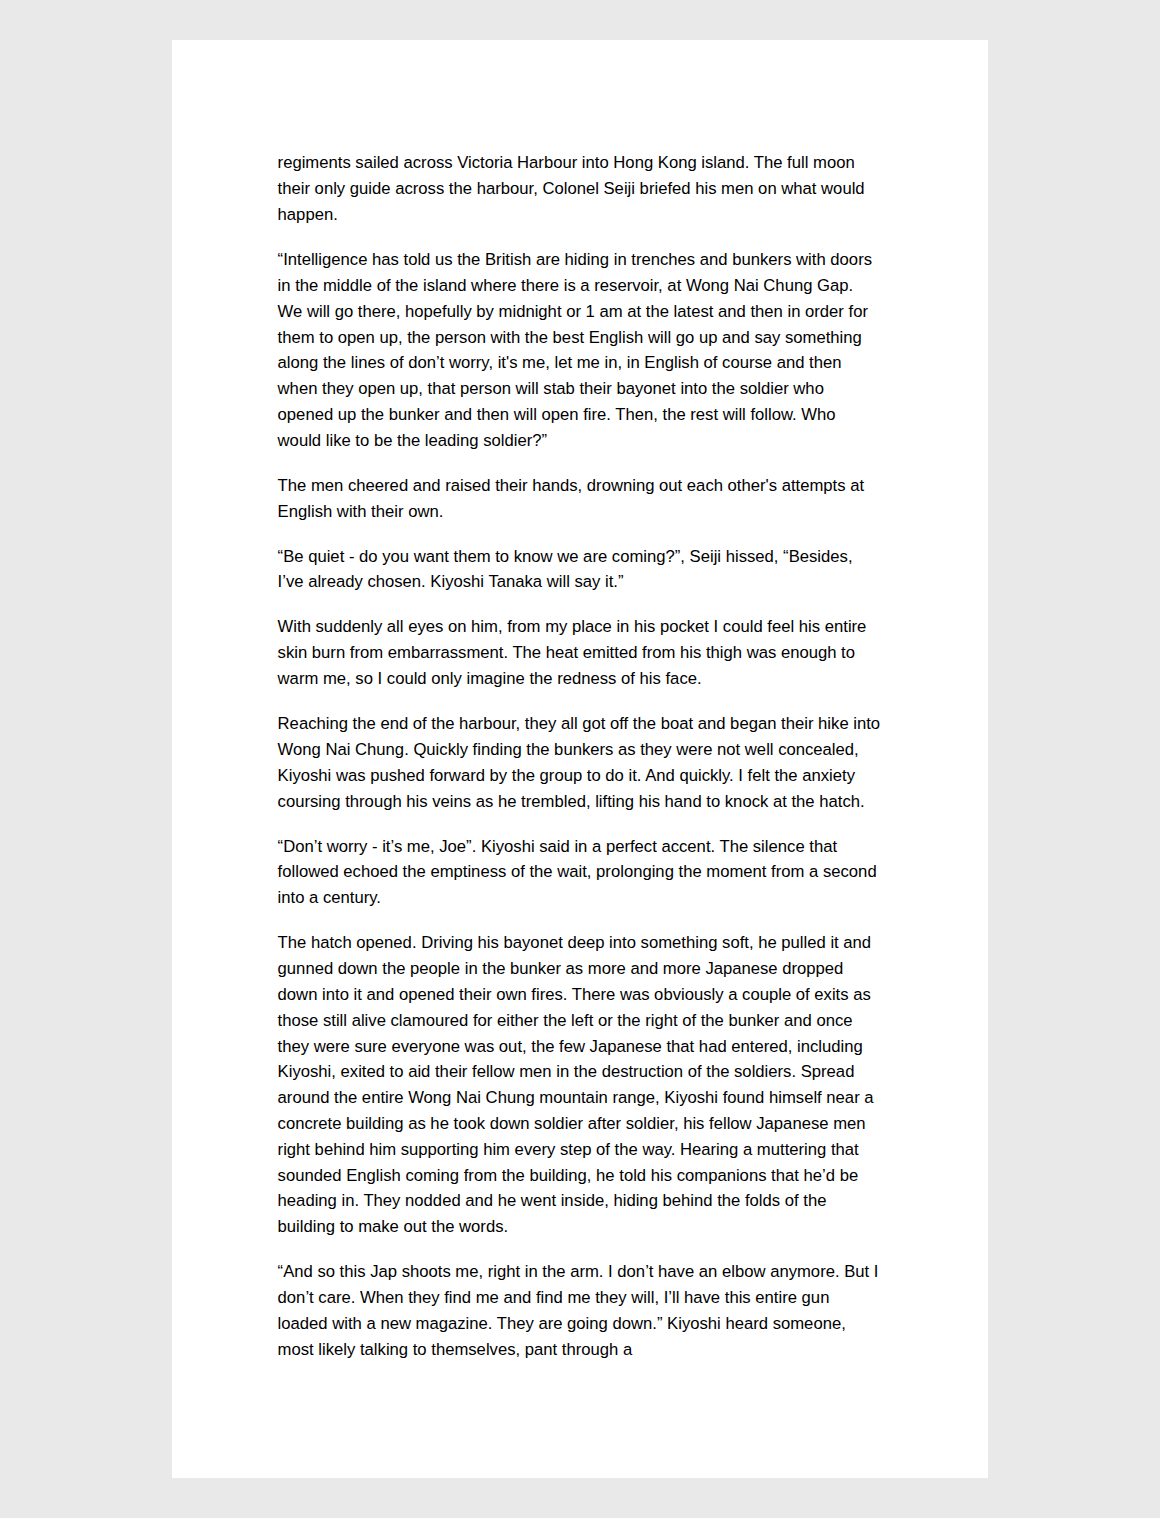regiments sailed across Victoria Harbour into Hong Kong island. The full moon their only guide across the harbour, Colonel Seiji briefed his men on what would happen.
“Intelligence has told us the British are hiding in trenches and bunkers with doors in the middle of the island where there is a reservoir, at Wong Nai Chung Gap. We will go there, hopefully by midnight or 1 am at the latest and then in order for them to open up, the person with the best English will go up and say something along the lines of don’t worry, it's me, let me in, in English of course and then when they open up, that person will stab their bayonet into the soldier who opened up the bunker and then will open fire. Then, the rest will follow. Who would like to be the leading soldier?”
The men cheered and raised their hands, drowning out each other's attempts at English with their own.
“Be quiet - do you want them to know we are coming?”, Seiji hissed, “Besides, I’ve already chosen. Kiyoshi Tanaka will say it.”
With suddenly all eyes on him, from my place in his pocket I could feel his entire skin burn from embarrassment. The heat emitted from his thigh was enough to warm me, so I could only imagine the redness of his face.
Reaching the end of the harbour, they all got off the boat and began their hike into Wong Nai Chung. Quickly finding the bunkers as they were not well concealed, Kiyoshi was pushed forward by the group to do it. And quickly. I felt the anxiety coursing through his veins as he trembled, lifting his hand to knock at the hatch.
“Don’t worry - it’s me, Joe”. Kiyoshi said in a perfect accent. The silence that followed echoed the emptiness of the wait, prolonging the moment from a second into a century.
The hatch opened. Driving his bayonet deep into something soft, he pulled it and gunned down the people in the bunker as more and more Japanese dropped down into it and opened their own fires. There was obviously a couple of exits as those still alive clamoured for either the left or the right of the bunker and once they were sure everyone was out, the few Japanese that had entered, including Kiyoshi, exited to aid their fellow men in the destruction of the soldiers. Spread around the entire Wong Nai Chung mountain range, Kiyoshi found himself near a concrete building as he took down soldier after soldier, his fellow Japanese men right behind him supporting him every step of the way. Hearing a muttering that sounded English coming from the building, he told his companions that he’d be heading in. They nodded and he went inside, hiding behind the folds of the building to make out the words.
“And so this Jap shoots me, right in the arm. I don’t have an elbow anymore. But I don’t care. When they find me and find me they will, I’ll have this entire gun loaded with a new magazine. They are going down.” Kiyoshi heard someone, most likely talking to themselves, pant through a